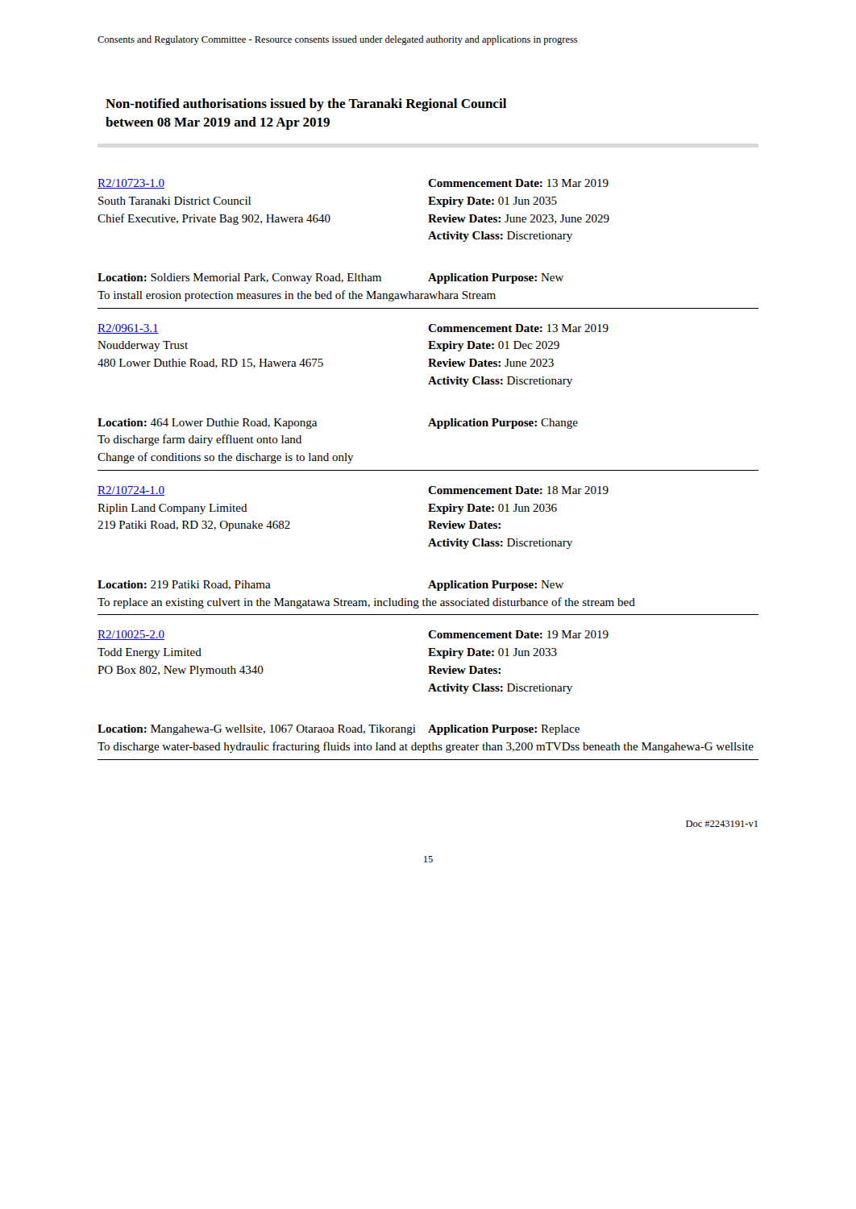Consents and Regulatory Committee - Resource consents issued under delegated authority and applications in progress
Non-notified authorisations issued by the Taranaki Regional Council
between 08 Mar 2019 and 12 Apr 2019
| R2/10723-1.0 | Commencement Date: 13 Mar 2019 |
| South Taranaki District Council | Expiry Date: 01 Jun 2035 |
| Chief Executive, Private Bag 902, Hawera 4640 | Review Dates: June 2023, June 2029 Activity Class: Discretionary |
| Location: Soldiers Memorial Park, Conway Road, Eltham | Application Purpose: New |
| To install erosion protection measures in the bed of the Mangawharawhara Stream |
| R2/0961-3.1 | Commencement Date: 13 Mar 2019 |
| Noudderway Trust | Expiry Date: 01 Dec 2029 |
| 480 Lower Duthie Road, RD 15, Hawera 4675 | Review Dates: June 2023 Activity Class: Discretionary |
| Location: 464 Lower Duthie Road, Kaponga | Application Purpose: Change |
| To discharge farm dairy effluent onto land |
| Change of conditions so the discharge is to land only |
| R2/10724-1.0 | Commencement Date: 18 Mar 2019 |
| Riplin Land Company Limited | Expiry Date: 01 Jun 2036 |
| 219 Patiki Road, RD 32, Opunake 4682 | Review Dates: Activity Class: Discretionary |
| Location: 219 Patiki Road, Pihama | Application Purpose: New |
| To replace an existing culvert in the Mangatawa Stream, including the associated disturbance of the stream bed |
| R2/10025-2.0 | Commencement Date: 19 Mar 2019 |
| Todd Energy Limited | Expiry Date: 01 Jun 2033 |
| PO Box 802, New Plymouth 4340 | Review Dates: Activity Class: Discretionary |
| Location: Mangahewa-G wellsite, 1067 Otaraoa Road, Tikorangi | Application Purpose: Replace |
| To discharge water-based hydraulic fracturing fluids into land at depths greater than 3,200 mTVDss beneath the Mangahewa-G wellsite |
Doc #2243191-v1
15